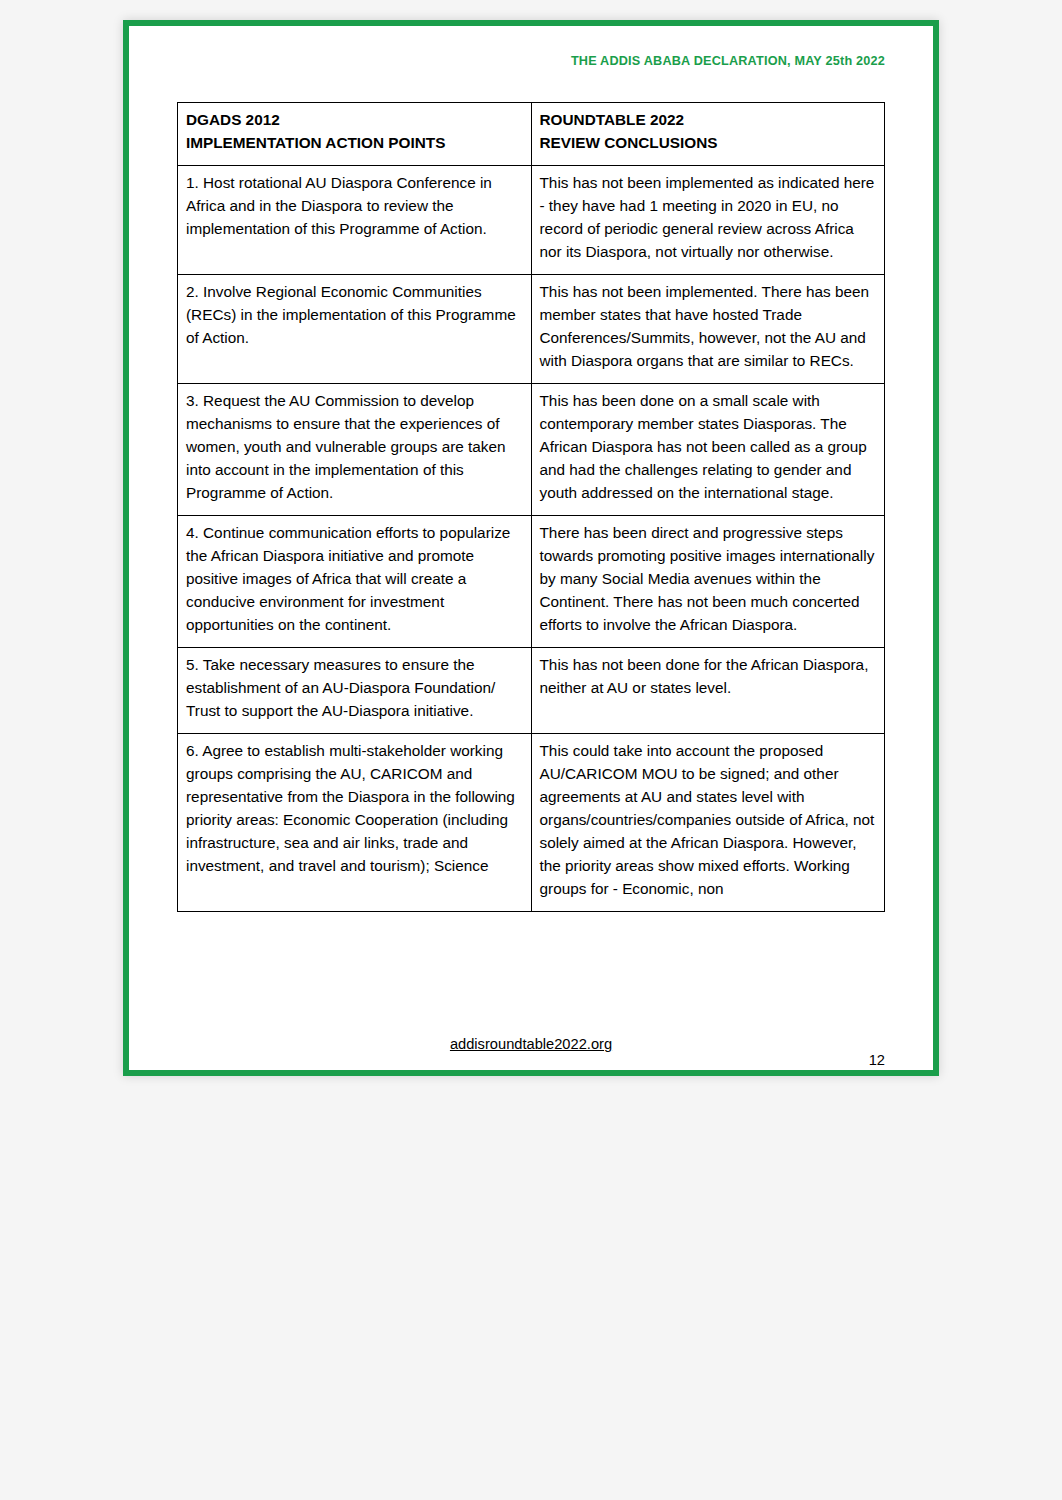THE ADDIS ABABA DECLARATION, MAY 25th 2022
| DGADS 2012 IMPLEMENTATION ACTION POINTS | ROUNDTABLE 2022 REVIEW CONCLUSIONS |
| --- | --- |
| 1. Host rotational AU Diaspora Conference in Africa and in the Diaspora to review the implementation of this Programme of Action. | This has not been implemented as indicated here - they have had 1 meeting in 2020 in EU, no record of periodic general review across Africa nor its Diaspora, not virtually nor otherwise. |
| 2. Involve Regional Economic Communities (RECs) in the implementation of this Programme of Action. | This has not been implemented. There has been member states that have hosted Trade Conferences/Summits, however, not the AU and with Diaspora organs that are similar to RECs. |
| 3. Request the AU Commission to develop mechanisms to ensure that the experiences of women, youth and vulnerable groups are taken into account in the implementation of this Programme of Action. | This has been done on a small scale with contemporary member states Diasporas. The African Diaspora has not been called as a group and had the challenges relating to gender and youth addressed on the international stage. |
| 4. Continue communication efforts to popularize the African Diaspora initiative and promote positive images of Africa that will create a conducive environment for investment opportunities on the continent. | There has been direct and progressive steps towards promoting positive images internationally by many Social Media avenues within the Continent. There has not been much concerted efforts to involve the African Diaspora. |
| 5. Take necessary measures to ensure the establishment of an AU-Diaspora Foundation/ Trust to support the AU-Diaspora initiative. | This has not been done for the African Diaspora, neither at AU or states level. |
| 6. Agree to establish multi-stakeholder working groups comprising the AU, CARICOM and representative from the Diaspora in the following priority areas: Economic Cooperation (including infrastructure, sea and air links, trade and investment, and travel and tourism); Science | This could take into account the proposed AU/CARICOM MOU to be signed; and other agreements at AU and states level with organs/countries/companies outside of Africa, not solely aimed at the African Diaspora. However, the priority areas show mixed efforts. Working groups for - Economic, non |
addisroundtable2022.org
12